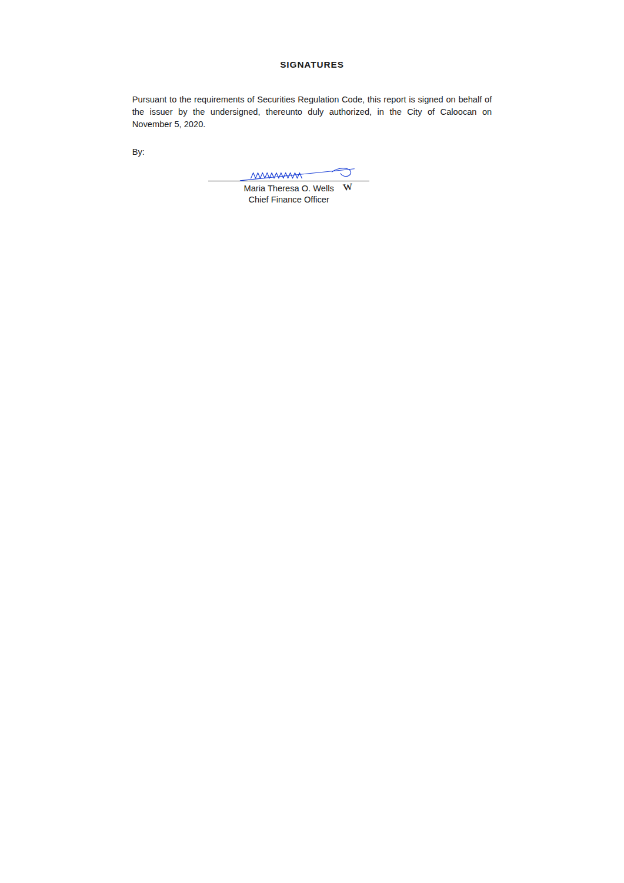SIGNATURES
Pursuant to the requirements of Securities Regulation Code, this report is signed on behalf of the issuer by the undersigned, thereunto duly authorized, in the City of Caloocan on November 5, 2020.
By:
Maria Theresa O. Wellsw
Chief Finance Officer